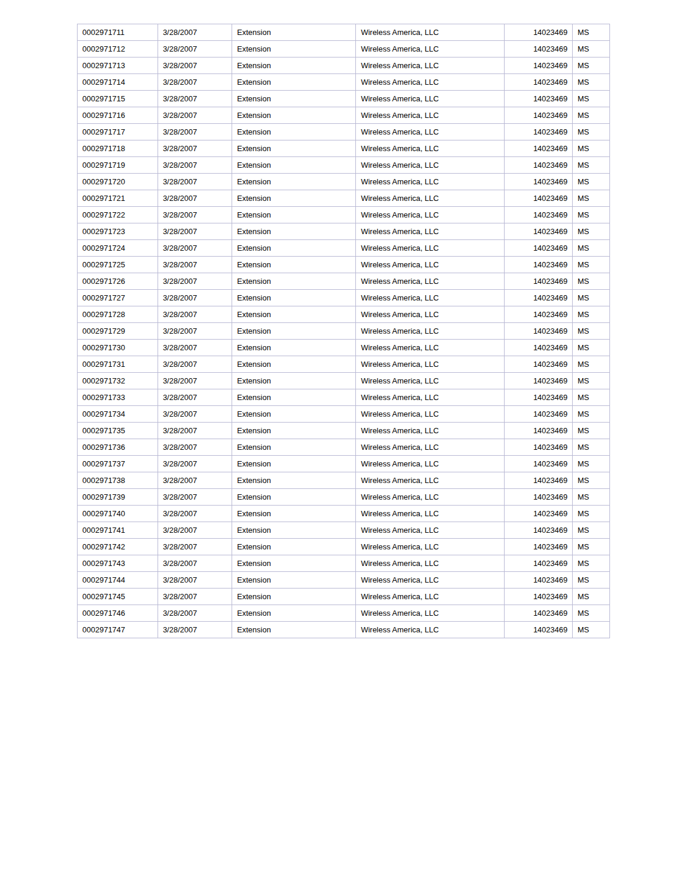| 0002971711 | 3/28/2007 | Extension | Wireless America, LLC | 14023469 | MS |
| 0002971712 | 3/28/2007 | Extension | Wireless America, LLC | 14023469 | MS |
| 0002971713 | 3/28/2007 | Extension | Wireless America, LLC | 14023469 | MS |
| 0002971714 | 3/28/2007 | Extension | Wireless America, LLC | 14023469 | MS |
| 0002971715 | 3/28/2007 | Extension | Wireless America, LLC | 14023469 | MS |
| 0002971716 | 3/28/2007 | Extension | Wireless America, LLC | 14023469 | MS |
| 0002971717 | 3/28/2007 | Extension | Wireless America, LLC | 14023469 | MS |
| 0002971718 | 3/28/2007 | Extension | Wireless America, LLC | 14023469 | MS |
| 0002971719 | 3/28/2007 | Extension | Wireless America, LLC | 14023469 | MS |
| 0002971720 | 3/28/2007 | Extension | Wireless America, LLC | 14023469 | MS |
| 0002971721 | 3/28/2007 | Extension | Wireless America, LLC | 14023469 | MS |
| 0002971722 | 3/28/2007 | Extension | Wireless America, LLC | 14023469 | MS |
| 0002971723 | 3/28/2007 | Extension | Wireless America, LLC | 14023469 | MS |
| 0002971724 | 3/28/2007 | Extension | Wireless America, LLC | 14023469 | MS |
| 0002971725 | 3/28/2007 | Extension | Wireless America, LLC | 14023469 | MS |
| 0002971726 | 3/28/2007 | Extension | Wireless America, LLC | 14023469 | MS |
| 0002971727 | 3/28/2007 | Extension | Wireless America, LLC | 14023469 | MS |
| 0002971728 | 3/28/2007 | Extension | Wireless America, LLC | 14023469 | MS |
| 0002971729 | 3/28/2007 | Extension | Wireless America, LLC | 14023469 | MS |
| 0002971730 | 3/28/2007 | Extension | Wireless America, LLC | 14023469 | MS |
| 0002971731 | 3/28/2007 | Extension | Wireless America, LLC | 14023469 | MS |
| 0002971732 | 3/28/2007 | Extension | Wireless America, LLC | 14023469 | MS |
| 0002971733 | 3/28/2007 | Extension | Wireless America, LLC | 14023469 | MS |
| 0002971734 | 3/28/2007 | Extension | Wireless America, LLC | 14023469 | MS |
| 0002971735 | 3/28/2007 | Extension | Wireless America, LLC | 14023469 | MS |
| 0002971736 | 3/28/2007 | Extension | Wireless America, LLC | 14023469 | MS |
| 0002971737 | 3/28/2007 | Extension | Wireless America, LLC | 14023469 | MS |
| 0002971738 | 3/28/2007 | Extension | Wireless America, LLC | 14023469 | MS |
| 0002971739 | 3/28/2007 | Extension | Wireless America, LLC | 14023469 | MS |
| 0002971740 | 3/28/2007 | Extension | Wireless America, LLC | 14023469 | MS |
| 0002971741 | 3/28/2007 | Extension | Wireless America, LLC | 14023469 | MS |
| 0002971742 | 3/28/2007 | Extension | Wireless America, LLC | 14023469 | MS |
| 0002971743 | 3/28/2007 | Extension | Wireless America, LLC | 14023469 | MS |
| 0002971744 | 3/28/2007 | Extension | Wireless America, LLC | 14023469 | MS |
| 0002971745 | 3/28/2007 | Extension | Wireless America, LLC | 14023469 | MS |
| 0002971746 | 3/28/2007 | Extension | Wireless America, LLC | 14023469 | MS |
| 0002971747 | 3/28/2007 | Extension | Wireless America, LLC | 14023469 | MS |